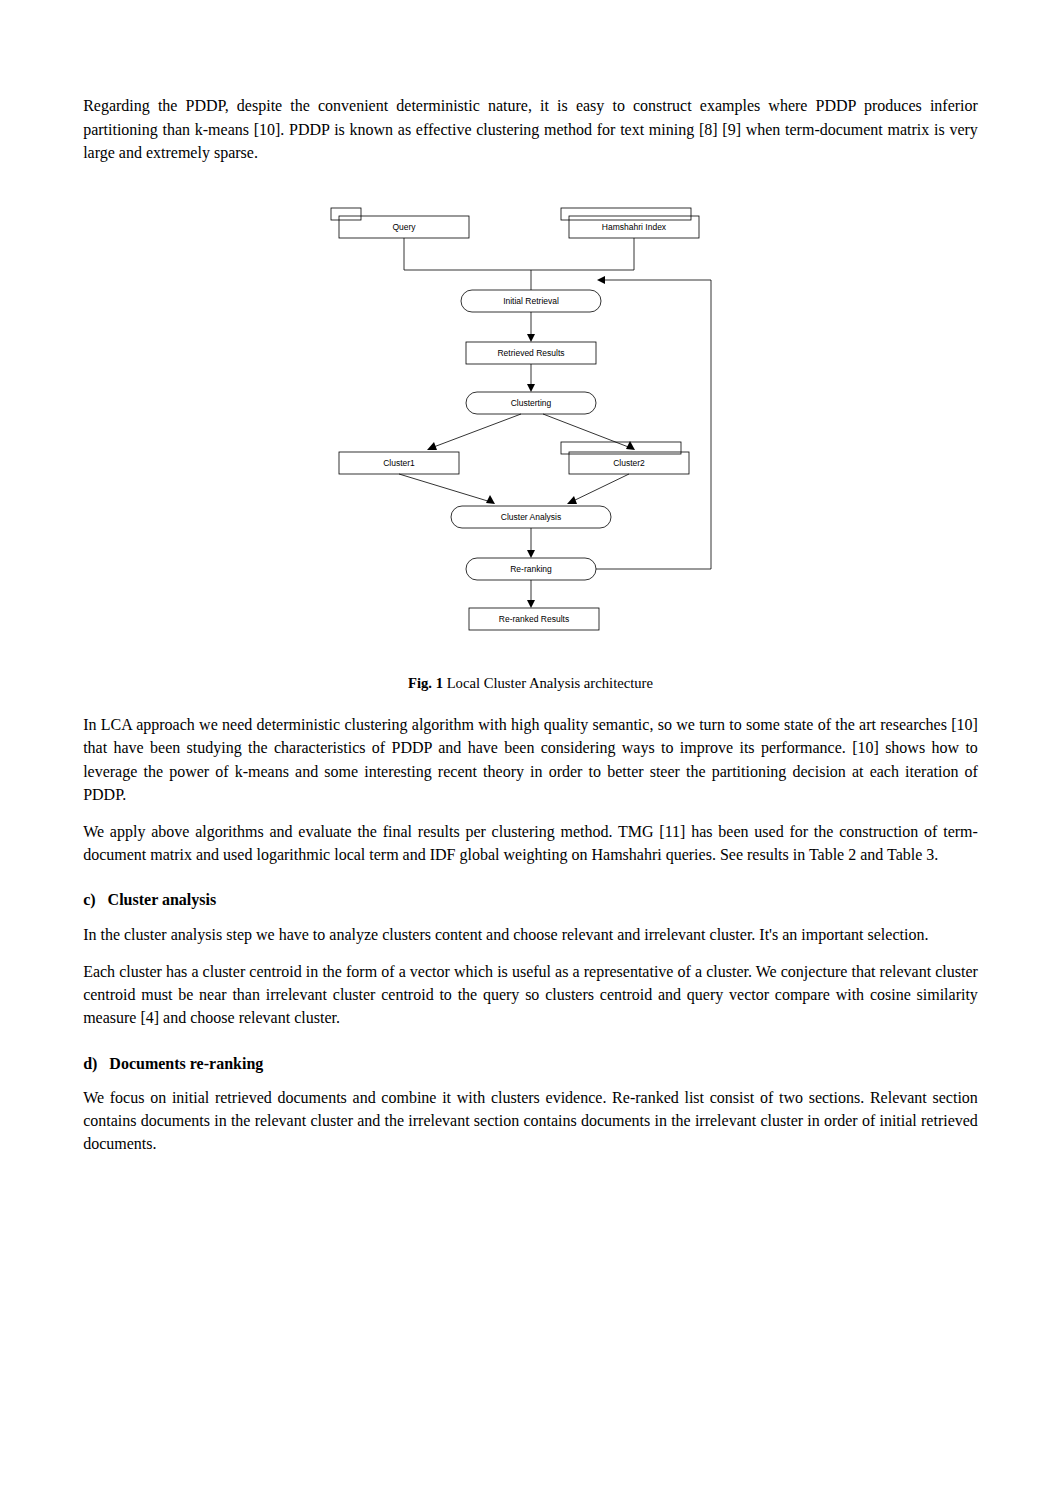Regarding the PDDP, despite the convenient deterministic nature, it is easy to construct examples where PDDP produces inferior partitioning than k-means [10]. PDDP is known as effective clustering method for text mining [8] [9] when term-document matrix is very large and extremely sparse.
Query Hamshahri Index Initial Retrieval Retrieved Results Clusterting Cluster1 Cluster2 Cluster Analysis Re-ranking Re-ranked Results
Fig. 1 Local Cluster Analysis architecture
In LCA approach we need deterministic clustering algorithm with high quality semantic, so we turn to some state of the art researches [10] that have been studying the characteristics of PDDP and have been considering ways to improve its performance. [10] shows how to leverage the power of k-means and some interesting recent theory in order to better steer the partitioning decision at each iteration of PDDP.
We apply above algorithms and evaluate the final results per clustering method. TMG [11] has been used for the construction of term-document matrix and used logarithmic local term and IDF global weighting on Hamshahri queries. See results in Table 2 and Table 3.
c) Cluster analysis
In the cluster analysis step we have to analyze clusters content and choose relevant and irrelevant cluster. It's an important selection.
Each cluster has a cluster centroid in the form of a vector which is useful as a representative of a cluster. We conjecture that relevant cluster centroid must be near than irrelevant cluster centroid to the query so clusters centroid and query vector compare with cosine similarity measure [4] and choose relevant cluster.
d) Documents re-ranking
We focus on initial retrieved documents and combine it with clusters evidence. Re-ranked list consist of two sections. Relevant section contains documents in the relevant cluster and the irrelevant section contains documents in the irrelevant cluster in order of initial retrieved documents.